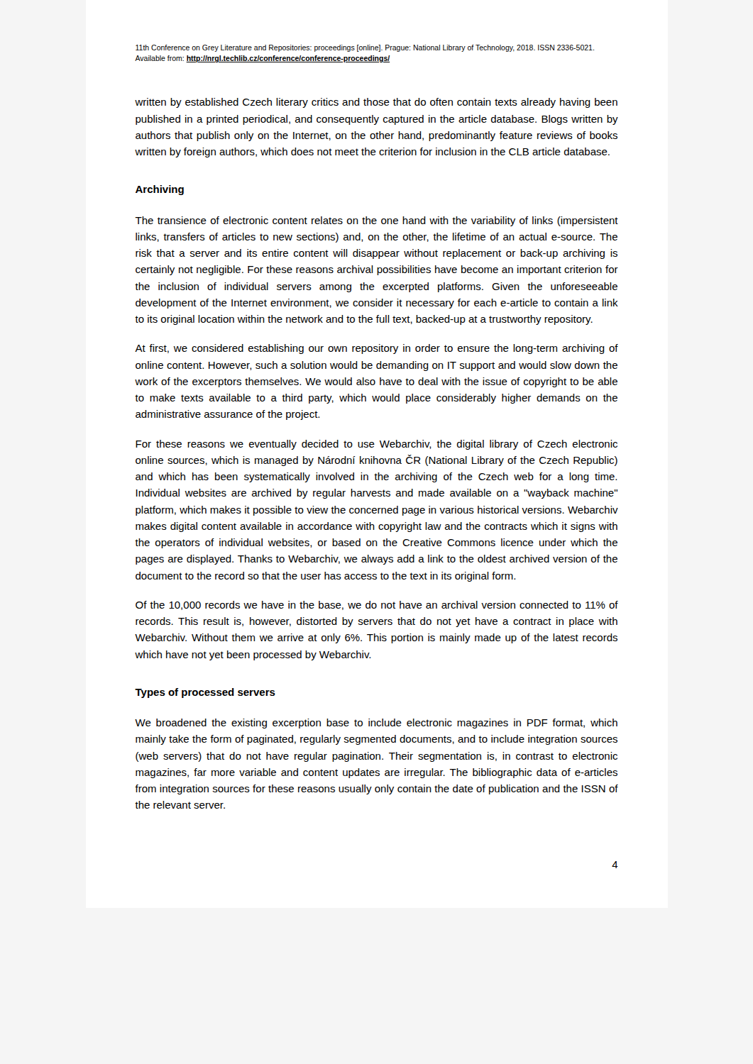11th Conference on Grey Literature and Repositories: proceedings [online]. Prague: National Library of Technology, 2018. ISSN 2336-5021. Available from: http://nrgl.techlib.cz/conference/conference-proceedings/
written by established Czech literary critics and those that do often contain texts already having been published in a printed periodical, and consequently captured in the article database. Blogs written by authors that publish only on the Internet, on the other hand, predominantly feature reviews of books written by foreign authors, which does not meet the criterion for inclusion in the CLB article database.
Archiving
The transience of electronic content relates on the one hand with the variability of links (impersistent links, transfers of articles to new sections) and, on the other, the lifetime of an actual e-source. The risk that a server and its entire content will disappear without replacement or back-up archiving is certainly not negligible. For these reasons archival possibilities have become an important criterion for the inclusion of individual servers among the excerpted platforms. Given the unforeseeable development of the Internet environment, we consider it necessary for each e-article to contain a link to its original location within the network and to the full text, backed-up at a trustworthy repository.
At first, we considered establishing our own repository in order to ensure the long-term archiving of online content. However, such a solution would be demanding on IT support and would slow down the work of the excerptors themselves. We would also have to deal with the issue of copyright to be able to make texts available to a third party, which would place considerably higher demands on the administrative assurance of the project.
For these reasons we eventually decided to use Webarchiv, the digital library of Czech electronic online sources, which is managed by Národní knihovna ČR (National Library of the Czech Republic) and which has been systematically involved in the archiving of the Czech web for a long time. Individual websites are archived by regular harvests and made available on a "wayback machine" platform, which makes it possible to view the concerned page in various historical versions. Webarchiv makes digital content available in accordance with copyright law and the contracts which it signs with the operators of individual websites, or based on the Creative Commons licence under which the pages are displayed. Thanks to Webarchiv, we always add a link to the oldest archived version of the document to the record so that the user has access to the text in its original form.
Of the 10,000 records we have in the base, we do not have an archival version connected to 11% of records. This result is, however, distorted by servers that do not yet have a contract in place with Webarchiv. Without them we arrive at only 6%. This portion is mainly made up of the latest records which have not yet been processed by Webarchiv.
Types of processed servers
We broadened the existing excerption base to include electronic magazines in PDF format, which mainly take the form of paginated, regularly segmented documents, and to include integration sources (web servers) that do not have regular pagination. Their segmentation is, in contrast to electronic magazines, far more variable and content updates are irregular. The bibliographic data of e-articles from integration sources for these reasons usually only contain the date of publication and the ISSN of the relevant server.
4